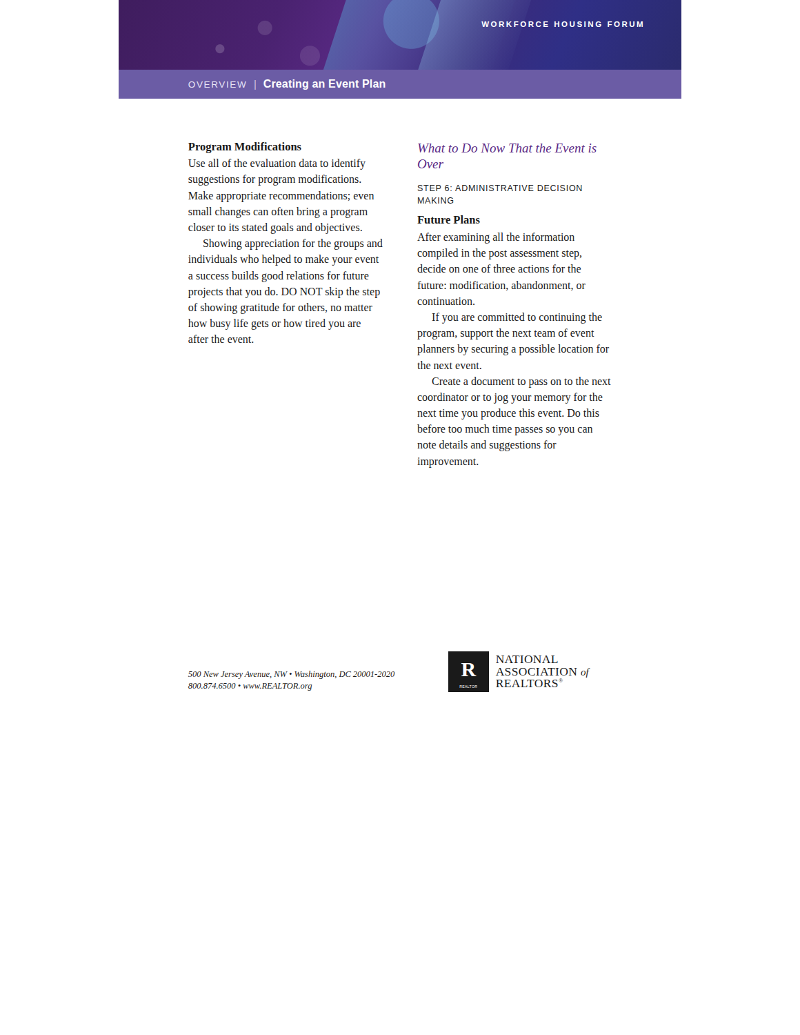Workforce Housing Forum
Overview | Creating an Event Plan
Program Modifications
Use all of the evaluation data to identify suggestions for program modifications. Make appropriate recommendations; even small changes can often bring a program closer to its stated goals and objectives.
Showing appreciation for the groups and individuals who helped to make your event a success builds good relations for future projects that you do. DO NOT skip the step of showing gratitude for others, no matter how busy life gets or how tired you are after the event.
What to Do Now That the Event is Over
Step 6: Administrative Decision Making
Future Plans
After examining all the information compiled in the post assessment step, decide on one of three actions for the future: modification, abandonment, or continuation.
If you are committed to continuing the program, support the next team of event planners by securing a possible location for the next event.
Create a document to pass on to the next coordinator or to jog your memory for the next time you produce this event. Do this before too much time passes so you can note details and suggestions for improvement.
500 New Jersey Avenue, NW • Washington, DC 20001-2020
800.874.6500 • www.REALTOR.org
R Realtor
National Association of Realtors®